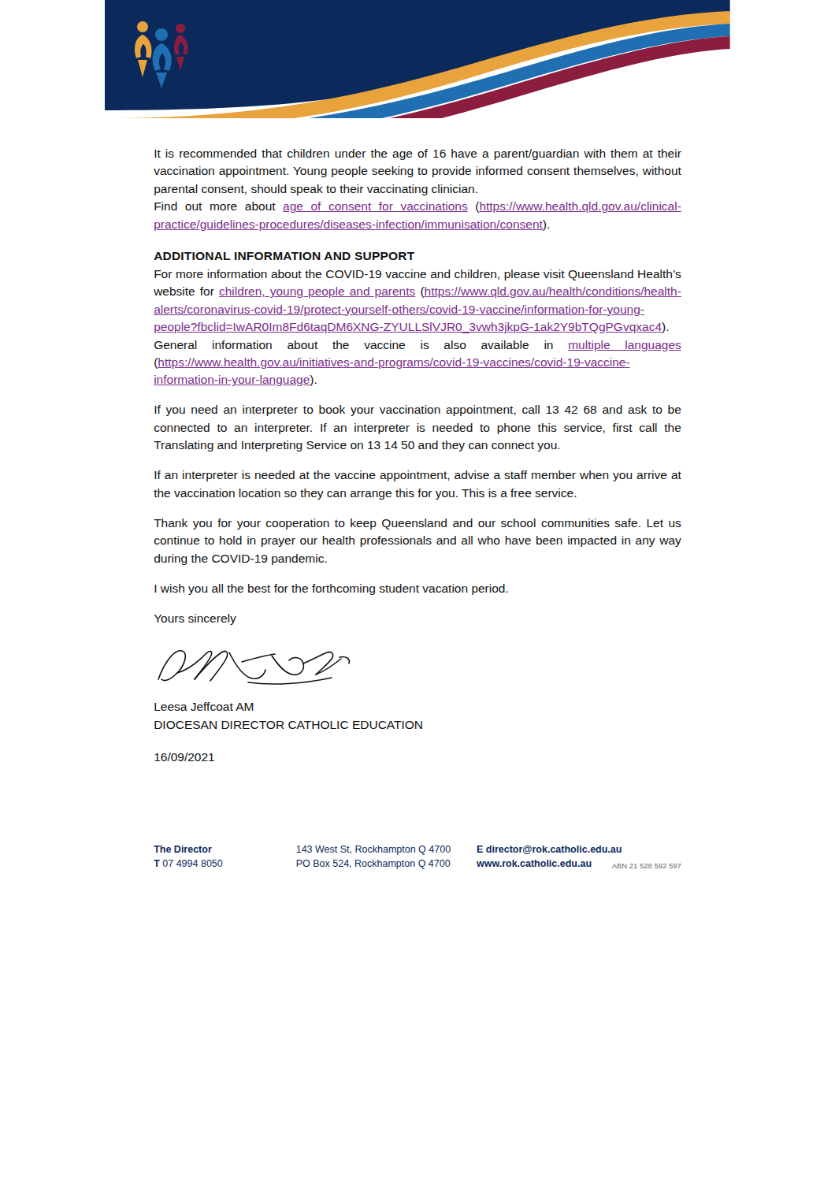Catholic Education
Diocese of Rockhampton
Meaning for Life
It is recommended that children under the age of 16 have a parent/guardian with them at their vaccination appointment. Young people seeking to provide informed consent themselves, without parental consent, should speak to their vaccinating clinician.
Find out more about age of consent for vaccinations (https://www.health.qld.gov.au/clinical-practice/guidelines-procedures/diseases-infection/immunisation/consent).
Additional information and support
For more information about the COVID-19 vaccine and children, please visit Queensland Health’s website for children, young people and parents (https://www.qld.gov.au/health/conditions/health-alerts/coronavirus-covid-19/protect-yourself-others/covid-19-vaccine/information-for-young-people?fbclid=IwAR0Im8Fd6taqDM6XNG-ZYULLSlVJR0_3vwh3jkpG-1ak2Y9bTQgPGvqxac4). General information about the vaccine is also available in multiple languages (https://www.health.gov.au/initiatives-and-programs/covid-19-vaccines/covid-19-vaccine-information-in-your-language).
If you need an interpreter to book your vaccination appointment, call 13 42 68 and ask to be connected to an interpreter. If an interpreter is needed to phone this service, first call the Translating and Interpreting Service on 13 14 50 and they can connect you.
If an interpreter is needed at the vaccine appointment, advise a staff member when you arrive at the vaccination location so they can arrange this for you. This is a free service.
Thank you for your cooperation to keep Queensland and our school communities safe. Let us continue to hold in prayer our health professionals and all who have been impacted in any way during the COVID-19 pandemic.
I wish you all the best for the forthcoming student vacation period.
Yours sincerely
Leesa Jeffcoat AM
DIOCESAN DIRECTOR CATHOLIC EDUCATION
16/09/2021
The Director
T 07 4994 8050
143 West St, Rockhampton Q 4700
PO Box 524, Rockhampton Q 4700
E director@rok.catholic.edu.au
www.rok.catholic.edu.au
ABN 21 528 592 597